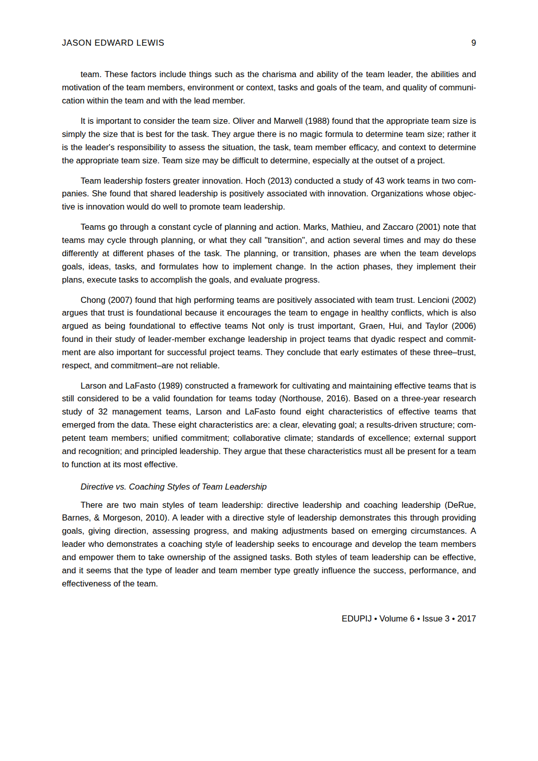JASON EDWARD LEWIS 9
team. These factors include things such as the charisma and ability of the team leader, the abilities and motivation of the team members, environment or context, tasks and goals of the team, and quality of communication within the team and with the lead member.
It is important to consider the team size. Oliver and Marwell (1988) found that the appropriate team size is simply the size that is best for the task. They argue there is no magic formula to determine team size; rather it is the leader's responsibility to assess the situation, the task, team member efficacy, and context to determine the appropriate team size. Team size may be difficult to determine, especially at the outset of a project.
Team leadership fosters greater innovation. Hoch (2013) conducted a study of 43 work teams in two companies. She found that shared leadership is positively associated with innovation. Organizations whose objective is innovation would do well to promote team leadership.
Teams go through a constant cycle of planning and action. Marks, Mathieu, and Zaccaro (2001) note that teams may cycle through planning, or what they call "transition", and action several times and may do these differently at different phases of the task. The planning, or transition, phases are when the team develops goals, ideas, tasks, and formulates how to implement change. In the action phases, they implement their plans, execute tasks to accomplish the goals, and evaluate progress.
Chong (2007) found that high performing teams are positively associated with team trust. Lencioni (2002) argues that trust is foundational because it encourages the team to engage in healthy conflicts, which is also argued as being foundational to effective teams Not only is trust important, Graen, Hui, and Taylor (2006) found in their study of leader-member exchange leadership in project teams that dyadic respect and commitment are also important for successful project teams. They conclude that early estimates of these three–trust, respect, and commitment–are not reliable.
Larson and LaFasto (1989) constructed a framework for cultivating and maintaining effective teams that is still considered to be a valid foundation for teams today (Northouse, 2016). Based on a three-year research study of 32 management teams, Larson and LaFasto found eight characteristics of effective teams that emerged from the data. These eight characteristics are: a clear, elevating goal; a results-driven structure; competent team members; unified commitment; collaborative climate; standards of excellence; external support and recognition; and principled leadership. They argue that these characteristics must all be present for a team to function at its most effective.
Directive vs. Coaching Styles of Team Leadership
There are two main styles of team leadership: directive leadership and coaching leadership (DeRue, Barnes, & Morgeson, 2010). A leader with a directive style of leadership demonstrates this through providing goals, giving direction, assessing progress, and making adjustments based on emerging circumstances. A leader who demonstrates a coaching style of leadership seeks to encourage and develop the team members and empower them to take ownership of the assigned tasks. Both styles of team leadership can be effective, and it seems that the type of leader and team member type greatly influence the success, performance, and effectiveness of the team.
EDUPIJ • Volume 6 • Issue 3 • 2017